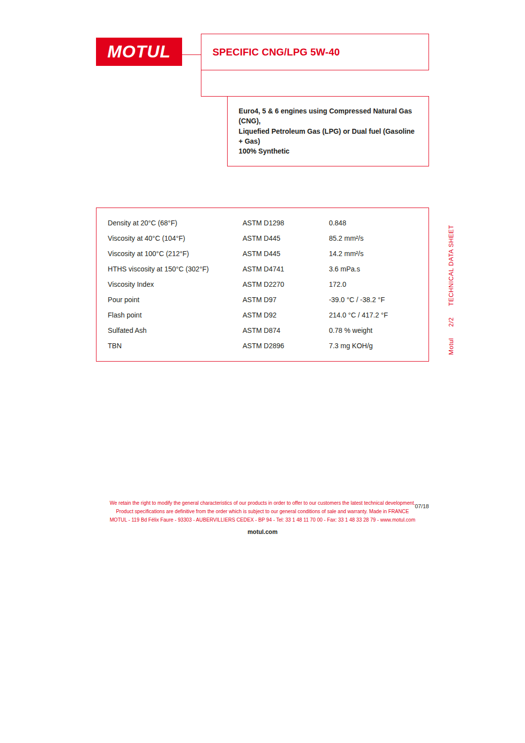MOTUL
SPECIFIC CNG/LPG 5W-40
Euro4, 5 & 6 engines using Compressed Natural Gas (CNG),
Liquefied Petroleum Gas (LPG) or Dual fuel (Gasoline + Gas)
100% Synthetic
| Density at 20°C (68°F) | ASTM D1298 | 0.848 |
| Viscosity at 40°C (104°F) | ASTM D445 | 85.2 mm²/s |
| Viscosity at 100°C (212°F) | ASTM D445 | 14.2 mm²/s |
| HTHS viscosity at 150°C (302°F) | ASTM D4741 | 3.6 mPa.s |
| Viscosity Index | ASTM D2270 | 172.0 |
| Pour point | ASTM D97 | -39.0 °C / -38.2 °F |
| Flash point | ASTM D92 | 214.0 °C / 417.2 °F |
| Sulfated Ash | ASTM D874 | 0.78 % weight |
| TBN | ASTM D2896 | 7.3 mg KOH/g |
Motul 2/2 TECHNICAL DATA SHEET
07/18
We retain the right to modify the general characteristics of our products in order to offer to our customers the latest technical development.
Product specifications are definitive from the order which is subject to our general conditions of sale and warranty. Made in FRANCE
MOTUL - 119 Bd Félix Faure - 93303 - AUBERVILLIERS CEDEX - BP 94 - Tel: 33 1 48 11 70 00 - Fax: 33 1 48 33 28 79 - www.motul.com
motul.com